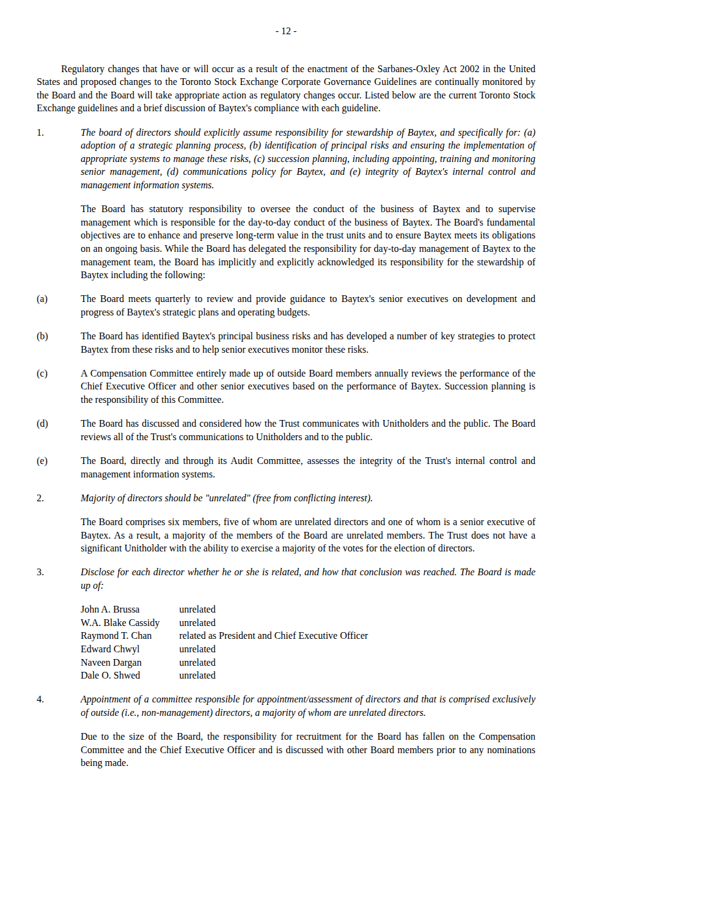- 12 -
Regulatory changes that have or will occur as a result of the enactment of the Sarbanes-Oxley Act 2002 in the United States and proposed changes to the Toronto Stock Exchange Corporate Governance Guidelines are continually monitored by the Board and the Board will take appropriate action as regulatory changes occur. Listed below are the current Toronto Stock Exchange guidelines and a brief discussion of Baytex's compliance with each guideline.
1.
The board of directors should explicitly assume responsibility for stewardship of Baytex, and specifically for: (a) adoption of a strategic planning process, (b) identification of principal risks and ensuring the implementation of appropriate systems to manage these risks, (c) succession planning, including appointing, training and monitoring senior management, (d) communications policy for Baytex, and (e) integrity of Baytex's internal control and management information systems.
The Board has statutory responsibility to oversee the conduct of the business of Baytex and to supervise management which is responsible for the day-to-day conduct of the business of Baytex. The Board's fundamental objectives are to enhance and preserve long-term value in the trust units and to ensure Baytex meets its obligations on an ongoing basis. While the Board has delegated the responsibility for day-to-day management of Baytex to the management team, the Board has implicitly and explicitly acknowledged its responsibility for the stewardship of Baytex including the following:
(a)
The Board meets quarterly to review and provide guidance to Baytex's senior executives on development and progress of Baytex's strategic plans and operating budgets.
(b)
The Board has identified Baytex's principal business risks and has developed a number of key strategies to protect Baytex from these risks and to help senior executives monitor these risks.
(c)
A Compensation Committee entirely made up of outside Board members annually reviews the performance of the Chief Executive Officer and other senior executives based on the performance of Baytex. Succession planning is the responsibility of this Committee.
(d)
The Board has discussed and considered how the Trust communicates with Unitholders and the public. The Board reviews all of the Trust's communications to Unitholders and to the public.
(e)
The Board, directly and through its Audit Committee, assesses the integrity of the Trust's internal control and management information systems.
2.
Majority of directors should be "unrelated" (free from conflicting interest).
The Board comprises six members, five of whom are unrelated directors and one of whom is a senior executive of Baytex. As a result, a majority of the members of the Board are unrelated members. The Trust does not have a significant Unitholder with the ability to exercise a majority of the votes for the election of directors.
3.
Disclose for each director whether he or she is related, and how that conclusion was reached. The Board is made up of:
| John A. Brussa | unrelated |
| W.A. Blake Cassidy | unrelated |
| Raymond T. Chan | related as President and Chief Executive Officer |
| Edward Chwyl | unrelated |
| Naveen Dargan | unrelated |
| Dale O. Shwed | unrelated |
4.
Appointment of a committee responsible for appointment/assessment of directors and that is comprised exclusively of outside (i.e., non-management) directors, a majority of whom are unrelated directors.
Due to the size of the Board, the responsibility for recruitment for the Board has fallen on the Compensation Committee and the Chief Executive Officer and is discussed with other Board members prior to any nominations being made.